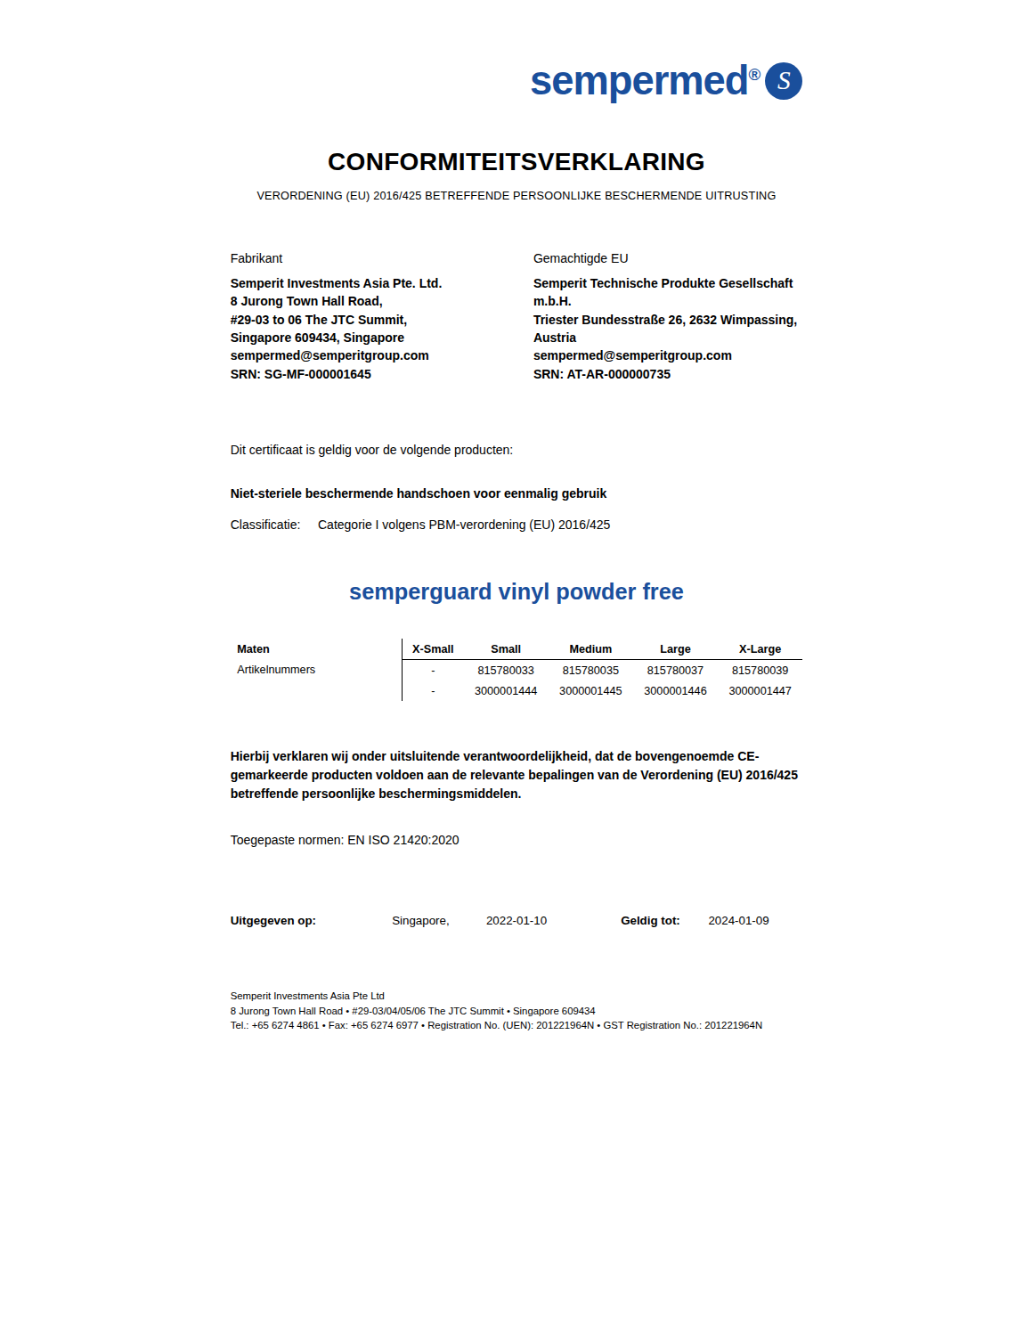sempermed® S
CONFORMITEITSVERKLARING
VERORDENING (EU) 2016/425 BETREFFENDE PERSOONLIJKE BESCHERMENDE UITRUSTING
Fabrikant
Semperit Investments Asia Pte. Ltd.
8 Jurong Town Hall Road,
#29-03 to 06 The JTC Summit,
Singapore 609434, Singapore
sempermed@semperitgroup.com
SRN: SG-MF-000001645
Gemachtigde EU
Semperit Technische Produkte Gesellschaft m.b.H.
Triester Bundesstraße 26, 2632 Wimpassing, Austria
sempermed@semperitgroup.com
SRN: AT-AR-000000735
Dit certificaat is geldig voor de volgende producten:
Niet-steriele beschermende handschoen voor eenmalig gebruik
Classificatie: Categorie I volgens PBM-verordening (EU) 2016/425
semperguard vinyl powder free
| Maten | X-Small | Small | Medium | Large | X-Large |
| --- | --- | --- | --- | --- | --- |
| Artikelnummers | - | 815780033 | 815780035 | 815780037 | 815780039 |
| | - | 3000001444 | 3000001445 | 3000001446 | 3000001447 |
Hierbij verklaren wij onder uitsluitende verantwoordelijkheid, dat de bovengenoemde CE-gemarkeerde producten voldoen aan de relevante bepalingen van de Verordening (EU) 2016/425 betreffende persoonlijke beschermingsmiddelen.
Toegepaste normen: EN ISO 21420:2020
Uitgegeven op: Singapore, 2022-01-10 Geldig tot: 2024-01-09
Semperit Investments Asia Pte Ltd
8 Jurong Town Hall Road • #29-03/04/05/06 The JTC Summit • Singapore 609434
Tel.: +65 6274 4861 • Fax: +65 6274 6977 • Registration No. (UEN): 201221964N • GST Registration No.: 201221964N